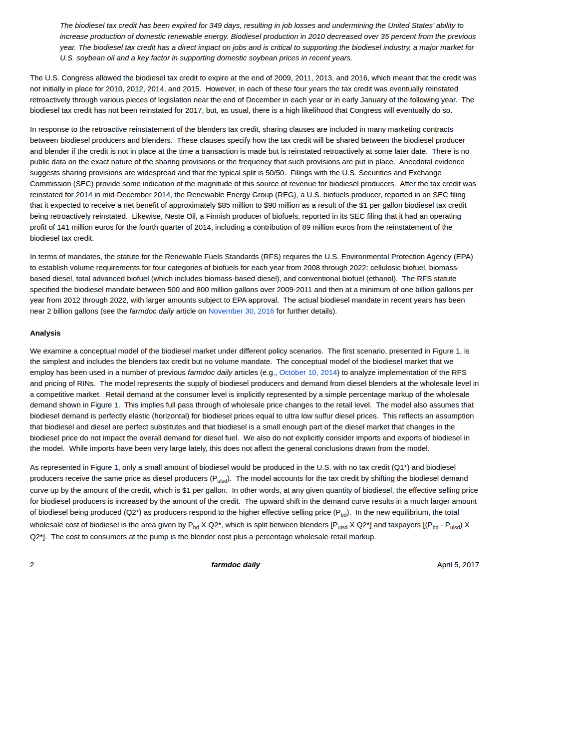The biodiesel tax credit has been expired for 349 days, resulting in job losses and undermining the United States’ ability to increase production of domestic renewable energy. Biodiesel production in 2010 decreased over 35 percent from the previous year. The biodiesel tax credit has a direct impact on jobs and is critical to supporting the biodiesel industry, a major market for U.S. soybean oil and a key factor in supporting domestic soybean prices in recent years.
The U.S. Congress allowed the biodiesel tax credit to expire at the end of 2009, 2011, 2013, and 2016, which meant that the credit was not initially in place for 2010, 2012, 2014, and 2015. However, in each of these four years the tax credit was eventually reinstated retroactively through various pieces of legislation near the end of December in each year or in early January of the following year. The biodiesel tax credit has not been reinstated for 2017, but, as usual, there is a high likelihood that Congress will eventually do so.
In response to the retroactive reinstatement of the blenders tax credit, sharing clauses are included in many marketing contracts between biodiesel producers and blenders. These clauses specify how the tax credit will be shared between the biodiesel producer and blender if the credit is not in place at the time a transaction is made but is reinstated retroactively at some later date. There is no public data on the exact nature of the sharing provisions or the frequency that such provisions are put in place. Anecdotal evidence suggests sharing provisions are widespread and that the typical split is 50/50. Filings with the U.S. Securities and Exchange Commission (SEC) provide some indication of the magnitude of this source of revenue for biodiesel producers. After the tax credit was reinstated for 2014 in mid-December 2014, the Renewable Energy Group (REG), a U.S. biofuels producer, reported in an SEC filing that it expected to receive a net benefit of approximately $85 million to $90 million as a result of the $1 per gallon biodiesel tax credit being retroactively reinstated. Likewise, Neste Oil, a Finnish producer of biofuels, reported in its SEC filing that it had an operating profit of 141 million euros for the fourth quarter of 2014, including a contribution of 89 million euros from the reinstatement of the biodiesel tax credit.
In terms of mandates, the statute for the Renewable Fuels Standards (RFS) requires the U.S. Environmental Protection Agency (EPA) to establish volume requirements for four categories of biofuels for each year from 2008 through 2022: cellulosic biofuel, biomass-based diesel, total advanced biofuel (which includes biomass-based diesel), and conventional biofuel (ethanol). The RFS statute specified the biodiesel mandate between 500 and 800 million gallons over 2009-2011 and then at a minimum of one billion gallons per year from 2012 through 2022, with larger amounts subject to EPA approval. The actual biodiesel mandate in recent years has been near 2 billion gallons (see the farmdoc daily article on November 30, 2016 for further details).
Analysis
We examine a conceptual model of the biodiesel market under different policy scenarios. The first scenario, presented in Figure 1, is the simplest and includes the blenders tax credit but no volume mandate. The conceptual model of the biodiesel market that we employ has been used in a number of previous farmdoc daily articles (e.g., October 10, 2014) to analyze implementation of the RFS and pricing of RINs. The model represents the supply of biodiesel producers and demand from diesel blenders at the wholesale level in a competitive market. Retail demand at the consumer level is implicitly represented by a simple percentage markup of the wholesale demand shown in Figure 1. This implies full pass through of wholesale price changes to the retail level. The model also assumes that biodiesel demand is perfectly elastic (horizontal) for biodiesel prices equal to ultra low sulfur diesel prices. This reflects an assumption that biodiesel and diesel are perfect substitutes and that biodiesel is a small enough part of the diesel market that changes in the biodiesel price do not impact the overall demand for diesel fuel. We also do not explicitly consider imports and exports of biodiesel in the model. While imports have been very large lately, this does not affect the general conclusions drawn from the model.
As represented in Figure 1, only a small amount of biodiesel would be produced in the U.S. with no tax credit (Q1*) and biodiesel producers receive the same price as diesel producers (Pulsd). The model accounts for the tax credit by shifting the biodiesel demand curve up by the amount of the credit, which is $1 per gallon. In other words, at any given quantity of biodiesel, the effective selling price for biodiesel producers is increased by the amount of the credit. The upward shift in the demand curve results in a much larger amount of biodiesel being produced (Q2*) as producers respond to the higher effective selling price (Pbd). In the new equilibrium, the total wholesale cost of biodiesel is the area given by Pbd X Q2*, which is split between blenders [Pulsd X Q2*] and taxpayers [(Pbd - Pulsd) X Q2*]. The cost to consumers at the pump is the blender cost plus a percentage wholesale-retail markup.
2
farmdoc daily
April 5, 2017